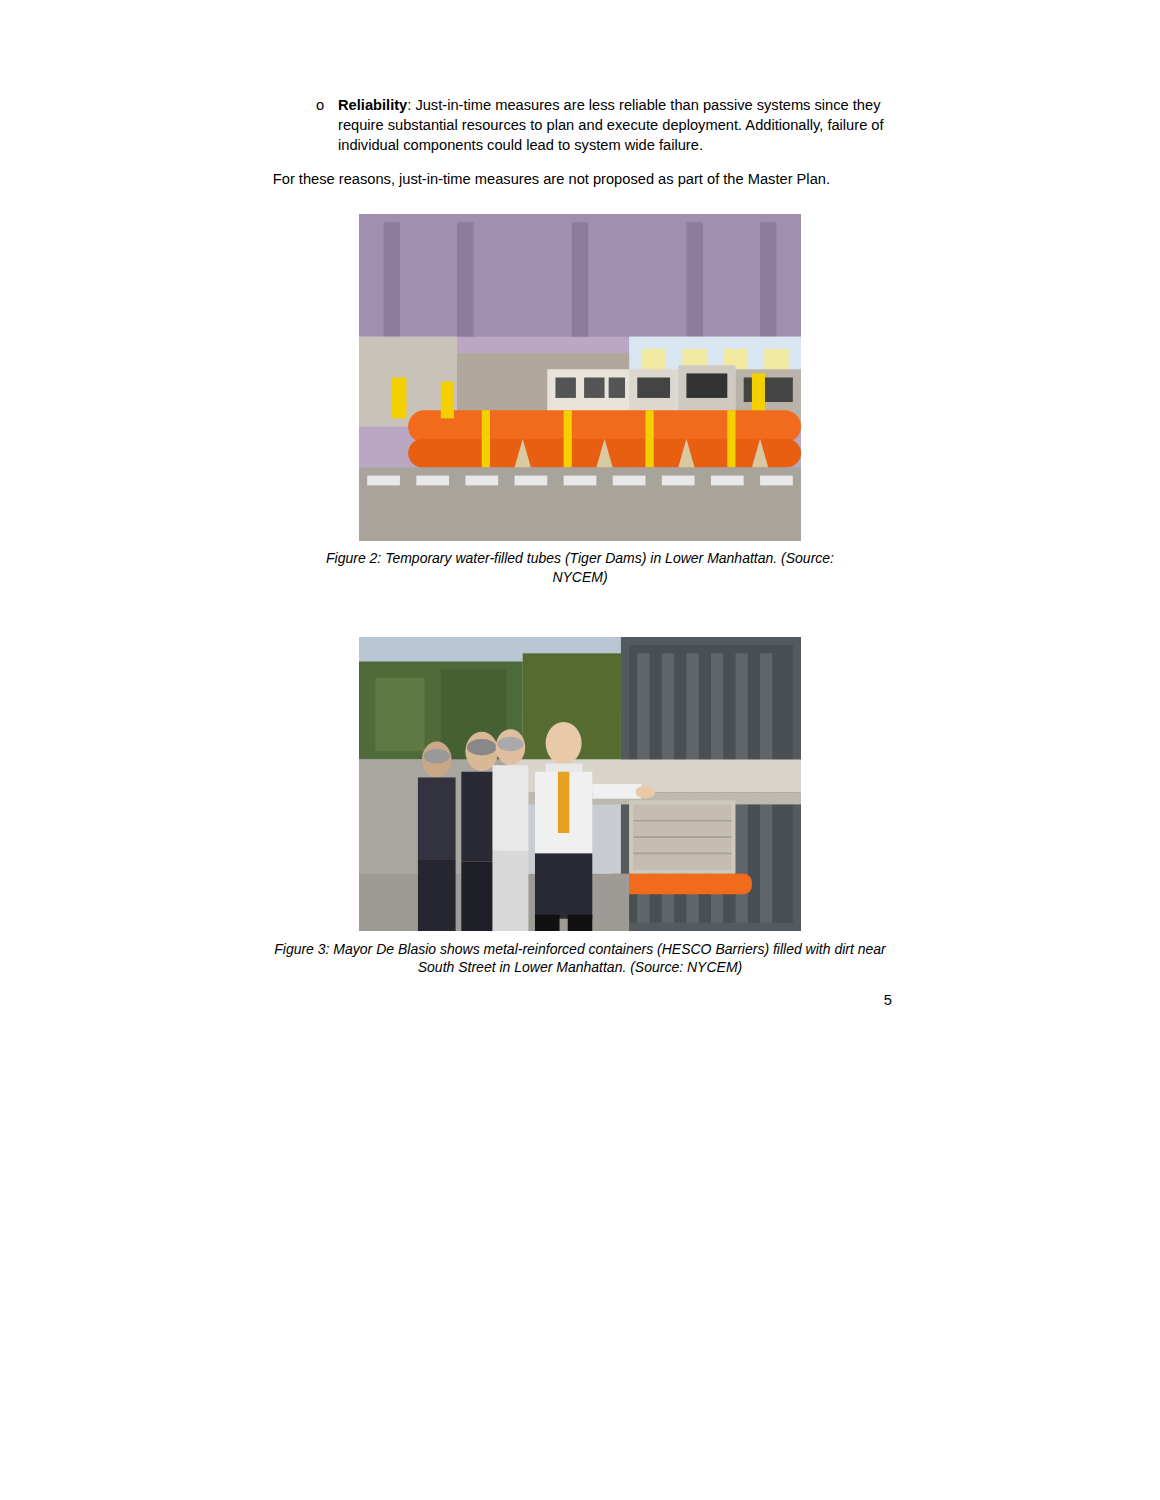o
Reliability: Just-in-time measures are less reliable than passive systems since they require substantial resources to plan and execute deployment. Additionally, failure of individual components could lead to system wide failure.
For these reasons, just-in-time measures are not proposed as part of the Master Plan.
Figure 2: Temporary water-filled tubes (Tiger Dams) in Lower Manhattan. (Source: NYCEM)
Figure 3: Mayor De Blasio shows metal-reinforced containers (HESCO Barriers) filled with dirt near South Street in Lower Manhattan. (Source: NYCEM)
5